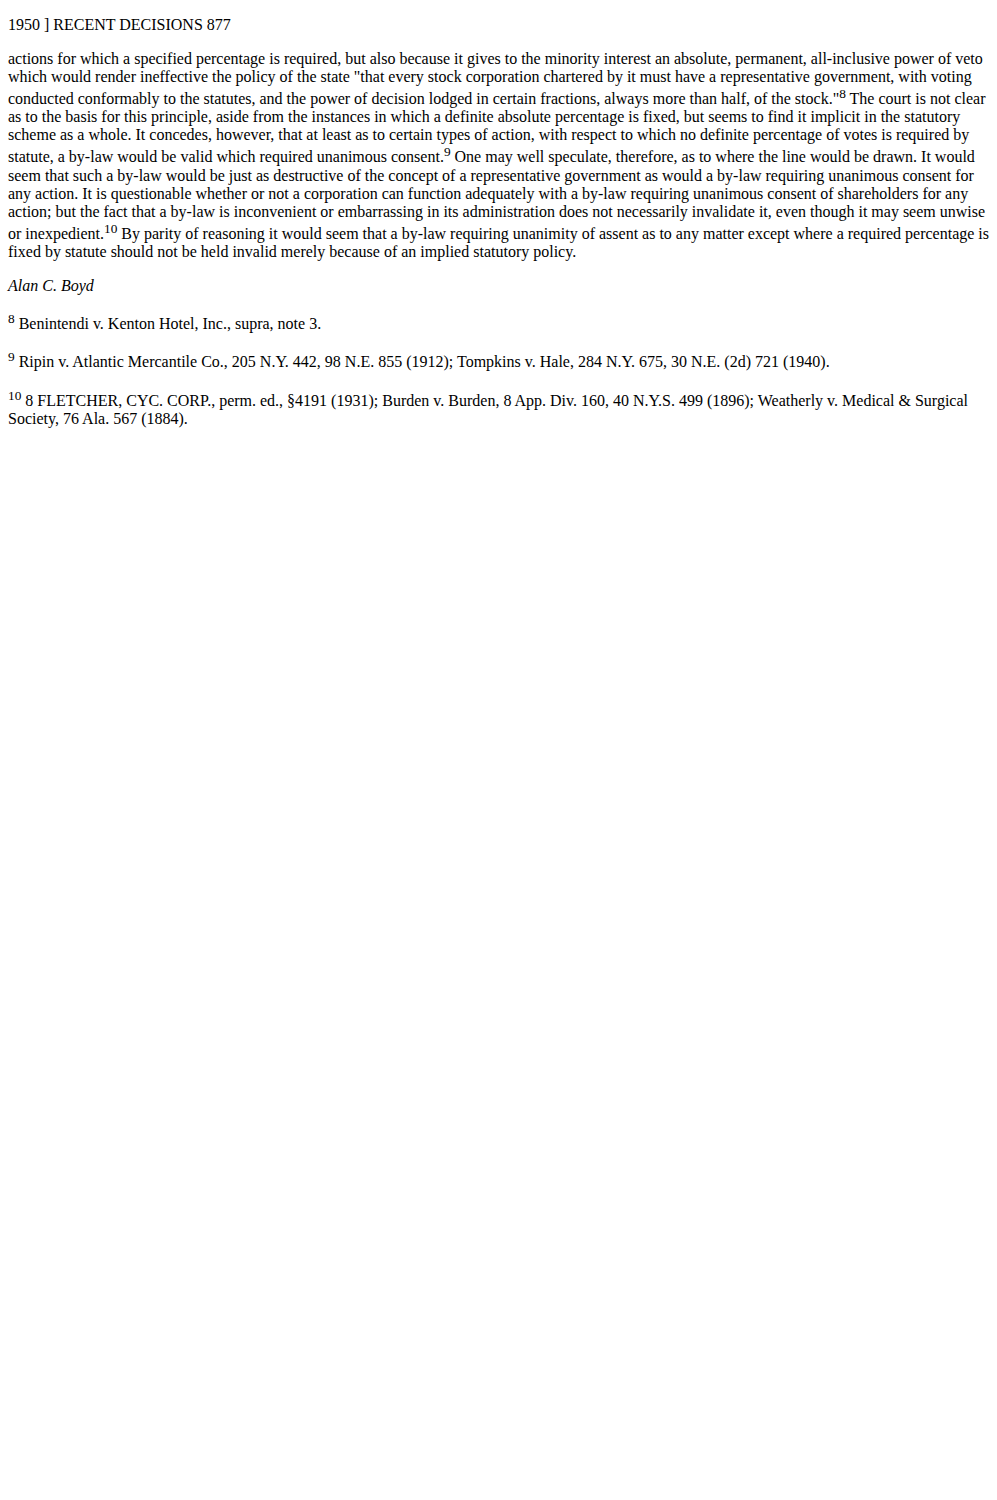1950 ] RECENT DECISIONS 877
actions for which a specified percentage is required, but also because it gives to the minority interest an absolute, permanent, all-inclusive power of veto which would render ineffective the policy of the state "that every stock corporation chartered by it must have a representative government, with voting conducted conformably to the statutes, and the power of decision lodged in certain fractions, always more than half, of the stock."8 The court is not clear as to the basis for this principle, aside from the instances in which a definite absolute percentage is fixed, but seems to find it implicit in the statutory scheme as a whole. It concedes, however, that at least as to certain types of action, with respect to which no definite percentage of votes is required by statute, a by-law would be valid which required unanimous consent.9 One may well speculate, therefore, as to where the line would be drawn. It would seem that such a by-law would be just as destructive of the concept of a representative government as would a by-law requiring unanimous consent for any action. It is questionable whether or not a corporation can function adequately with a by-law requiring unanimous consent of shareholders for any action; but the fact that a by-law is inconvenient or embarrassing in its administration does not necessarily invalidate it, even though it may seem unwise or inexpedient.10 By parity of reasoning it would seem that a by-law requiring unanimity of assent as to any matter except where a required percentage is fixed by statute should not be held invalid merely because of an implied statutory policy.
Alan C. Boyd
8 Benintendi v. Kenton Hotel, Inc., supra, note 3.
9 Ripin v. Atlantic Mercantile Co., 205 N.Y. 442, 98 N.E. 855 (1912); Tompkins v. Hale, 284 N.Y. 675, 30 N.E. (2d) 721 (1940).
10 8 FLETCHER, CYC. CORP., perm. ed., §4191 (1931); Burden v. Burden, 8 App. Div. 160, 40 N.Y.S. 499 (1896); Weatherly v. Medical & Surgical Society, 76 Ala. 567 (1884).